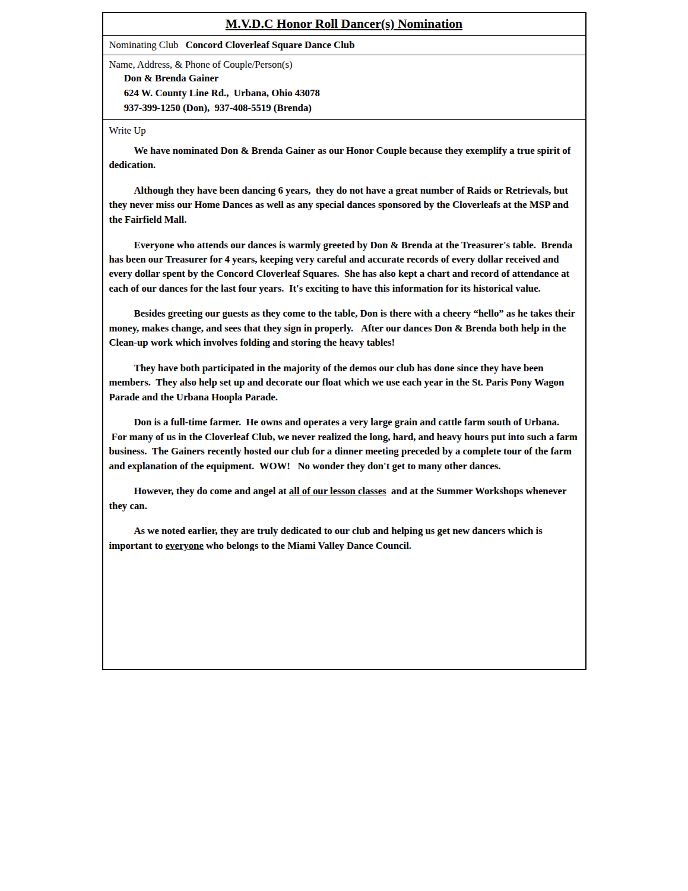| M.V.D.C Honor Roll Dancer(s) Nomination |
| Nominating Club Concord Cloverleaf Square Dance Club |
| Name, Address, & Phone of Couple/Person(s) Don & Brenda Gainer 624 W. County Line Rd., Urbana, Ohio 43078 937-399-1250 (Don), 937-408-5519 (Brenda) |
| Write Up We have nominated Don & Brenda Gainer as our Honor Couple because they exemplify a true spirit of dedication. Although they have been dancing 6 years, they do not have a great number of Raids or Retrievals, but they never miss our Home Dances as well as any special dances sponsored by the Cloverleafs at the MSP and the Fairfield Mall. Everyone who attends our dances is warmly greeted by Don & Brenda at the Treasurer's table. Brenda has been our Treasurer for 4 years, keeping very careful and accurate records of every dollar received and every dollar spent by the Concord Cloverleaf Squares. She has also kept a chart and record of attendance at each of our dances for the last four years. It's exciting to have this information for its historical value. Besides greeting our guests as they come to the table, Don is there with a cheery “hello” as he takes their money, makes change, and sees that they sign in properly. After our dances Don & Brenda both help in the Clean-up work which involves folding and storing the heavy tables! They have both participated in the majority of the demos our club has done since they have been members. They also help set up and decorate our float which we use each year in the St. Paris Pony Wagon Parade and the Urbana Hoopla Parade. Don is a full-time farmer. He owns and operates a very large grain and cattle farm south of Urbana. For many of us in the Cloverleaf Club, we never realized the long, hard, and heavy hours put into such a farm business. The Gainers recently hosted our club for a dinner meeting preceded by a complete tour of the farm and explanation of the equipment. WOW! No wonder they don't get to many other dances. However, they do come and angel at all of our lesson classes and at the Summer Workshops whenever they can. As we noted earlier, they are truly dedicated to our club and helping us get new dancers which is important to everyone who belongs to the Miami Valley Dance Council. |